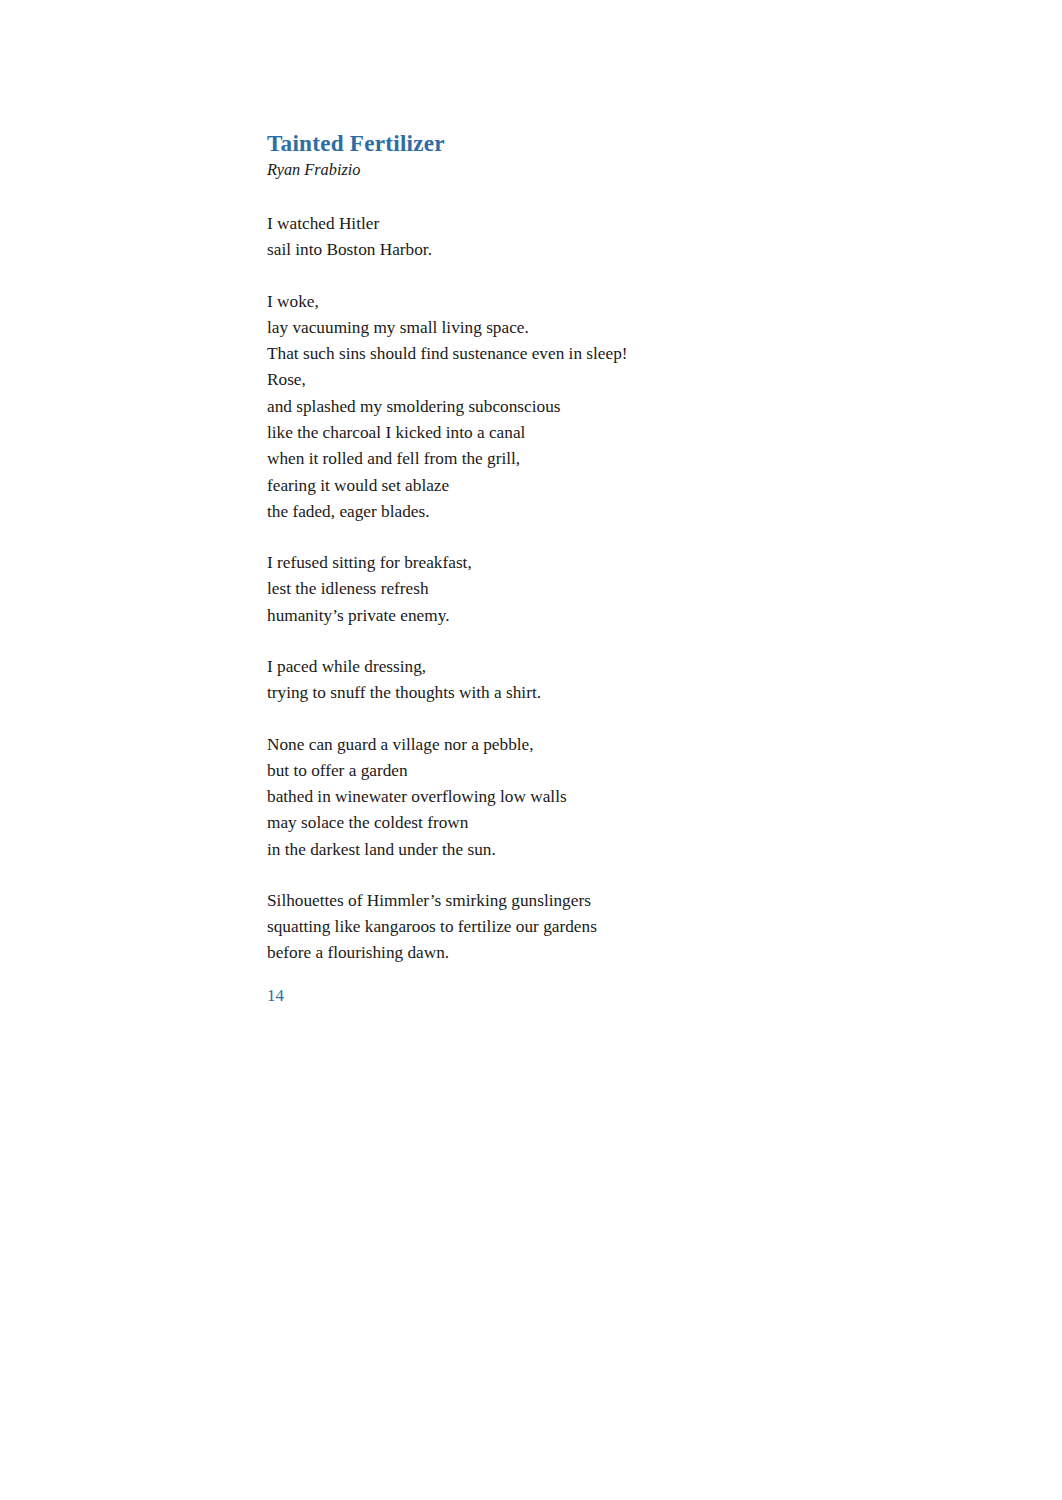Tainted Fertilizer
Ryan Frabizio
I watched Hitler
sail into Boston Harbor.
I woke,
lay vacuuming my small living space.
That such sins should find sustenance even in sleep!
Rose,
and splashed my smoldering subconscious
like the charcoal I kicked into a canal
when it rolled and fell from the grill,
fearing it would set ablaze
the faded, eager blades.
I refused sitting for breakfast,
lest the idleness refresh
humanity’s private enemy.
I paced while dressing,
trying to snuff the thoughts with a shirt.
None can guard a village nor a pebble,
but to offer a garden
bathed in winewater overflowing low walls
may solace the coldest frown
in the darkest land under the sun.
Silhouettes of Himmler’s smirking gunslingers
squatting like kangaroos to fertilize our gardens
before a flourishing dawn.
14